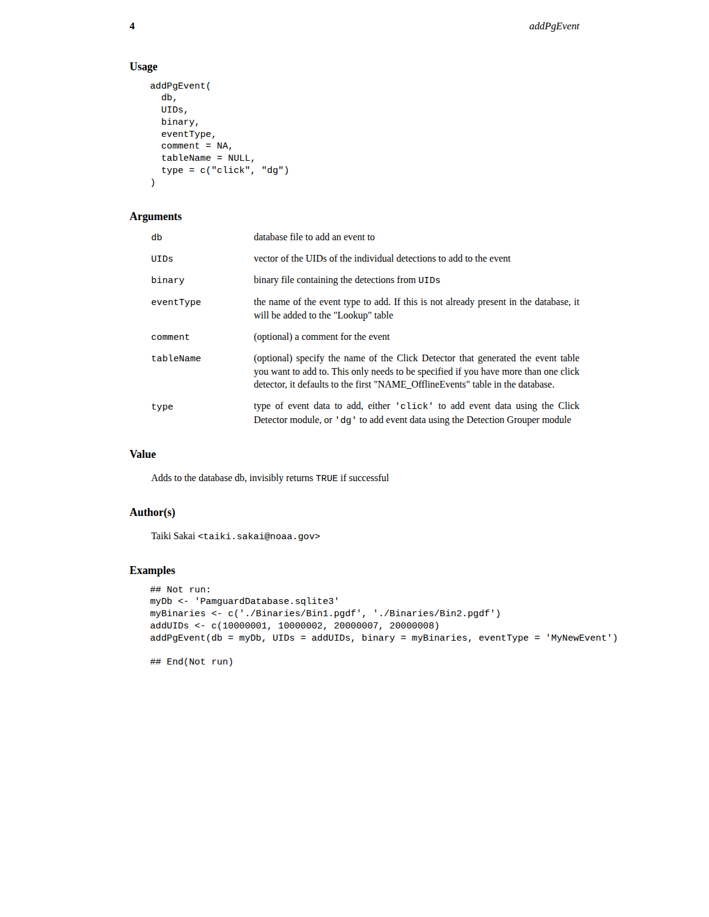4 addPgEvent
Usage
addPgEvent(
  db,
  UIDs,
  binary,
  eventType,
  comment = NA,
  tableName = NULL,
  type = c("click", "dg")
)
Arguments
db
database file to add an event to
UIDs
vector of the UIDs of the individual detections to add to the event
binary
binary file containing the detections from UIDs
eventType
the name of the event type to add. If this is not already present in the database, it will be added to the "Lookup" table
comment
(optional) a comment for the event
tableName
(optional) specify the name of the Click Detector that generated the event table you want to add to. This only needs to be specified if you have more than one click detector, it defaults to the first "NAME_OfflineEvents" table in the database.
type
type of event data to add, either 'click' to add event data using the Click Detector module, or 'dg' to add event data using the Detection Grouper module
Value
Adds to the database db, invisibly returns TRUE if successful
Author(s)
Taiki Sakai <taiki.sakai@noaa.gov>
Examples
## Not run:
myDb <- 'PamguardDatabase.sqlite3'
myBinaries <- c('./Binaries/Bin1.pgdf', './Binaries/Bin2.pgdf')
addUIDs <- c(10000001, 10000002, 20000007, 20000008)
addPgEvent(db = myDb, UIDs = addUIDs, binary = myBinaries, eventType = 'MyNewEvent')

## End(Not run)